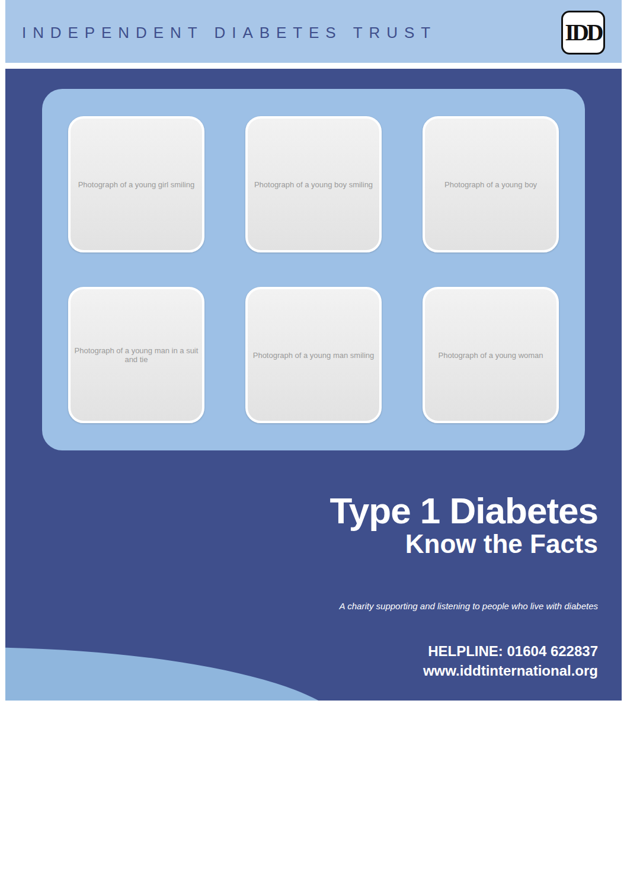INDEPENDENT DIABETES TRUST
IDD
Photograph of a young girl smiling
Photograph of a young boy smiling
Photograph of a young boy
Photograph of a young man in a suit and tie
Photograph of a young man smiling
Photograph of a young woman
Type 1 Diabetes
Know the Facts
A charity supporting and listening to people who live with diabetes
HELPLINE: 01604 622837
www.iddtinternational.org